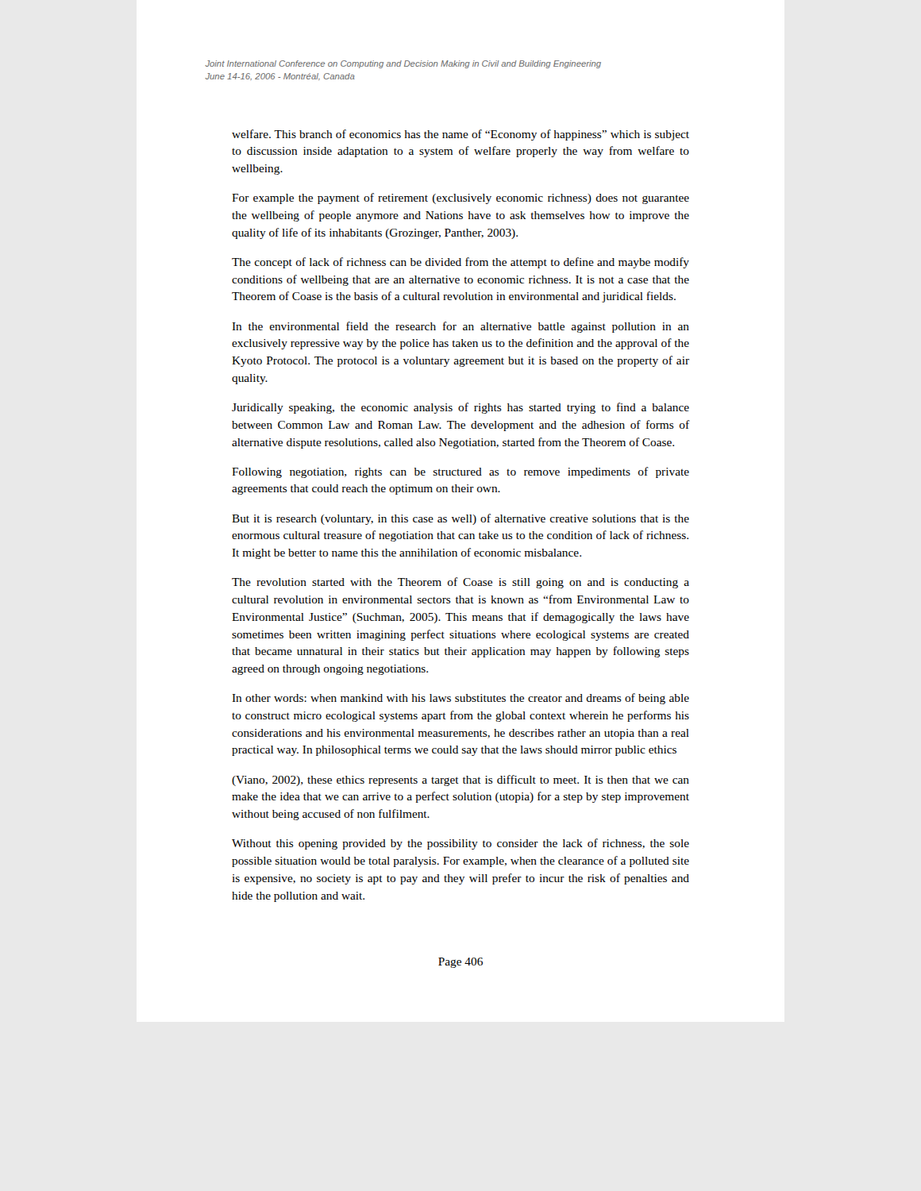Joint International Conference on Computing and Decision Making in Civil and Building Engineering
June 14-16, 2006 - Montréal, Canada
welfare. This branch of economics has the name of “Economy of happiness” which is subject to discussion inside adaptation to a system of welfare properly the way from welfare to wellbeing.
For example the payment of retirement (exclusively economic richness) does not guarantee the wellbeing of people anymore and Nations have to ask themselves how to improve the quality of life of its inhabitants (Grozinger, Panther, 2003).
The concept of lack of richness can be divided from the attempt to define and maybe modify conditions of wellbeing that are an alternative to economic richness. It is not a case that the Theorem of Coase is the basis of a cultural revolution in environmental and juridical fields.
In the environmental field the research for an alternative battle against pollution in an exclusively repressive way by the police has taken us to the definition and the approval of the Kyoto Protocol. The protocol is a voluntary agreement but it is based on the property of air quality.
Juridically speaking, the economic analysis of rights has started trying to find a balance between Common Law and Roman Law. The development and the adhesion of forms of alternative dispute resolutions, called also Negotiation, started from the Theorem of Coase.
Following negotiation, rights can be structured as to remove impediments of private agreements that could reach the optimum on their own.
But it is research (voluntary, in this case as well) of alternative creative solutions that is the enormous cultural treasure of negotiation that can take us to the condition of lack of richness. It might be better to name this the annihilation of economic misbalance.
The revolution started with the Theorem of Coase is still going on and is conducting a cultural revolution in environmental sectors that is known as “from Environmental Law to Environmental Justice” (Suchman, 2005). This means that if demagogically the laws have sometimes been written imagining perfect situations where ecological systems are created that became unnatural in their statics but their application may happen by following steps agreed on through ongoing negotiations.
In other words: when mankind with his laws substitutes the creator and dreams of being able to construct micro ecological systems apart from the global context wherein he performs his considerations and his environmental measurements, he describes rather an utopia than a real practical way. In philosophical terms we could say that the laws should mirror public ethics
(Viano, 2002), these ethics represents a target that is difficult to meet. It is then that we can make the idea that we can arrive to a perfect solution (utopia) for a step by step improvement without being accused of non fulfilment.
Without this opening provided by the possibility to consider the lack of richness, the sole possible situation would be total paralysis. For example, when the clearance of a polluted site is expensive, no society is apt to pay and they will prefer to incur the risk of penalties and hide the pollution and wait.
Page 406